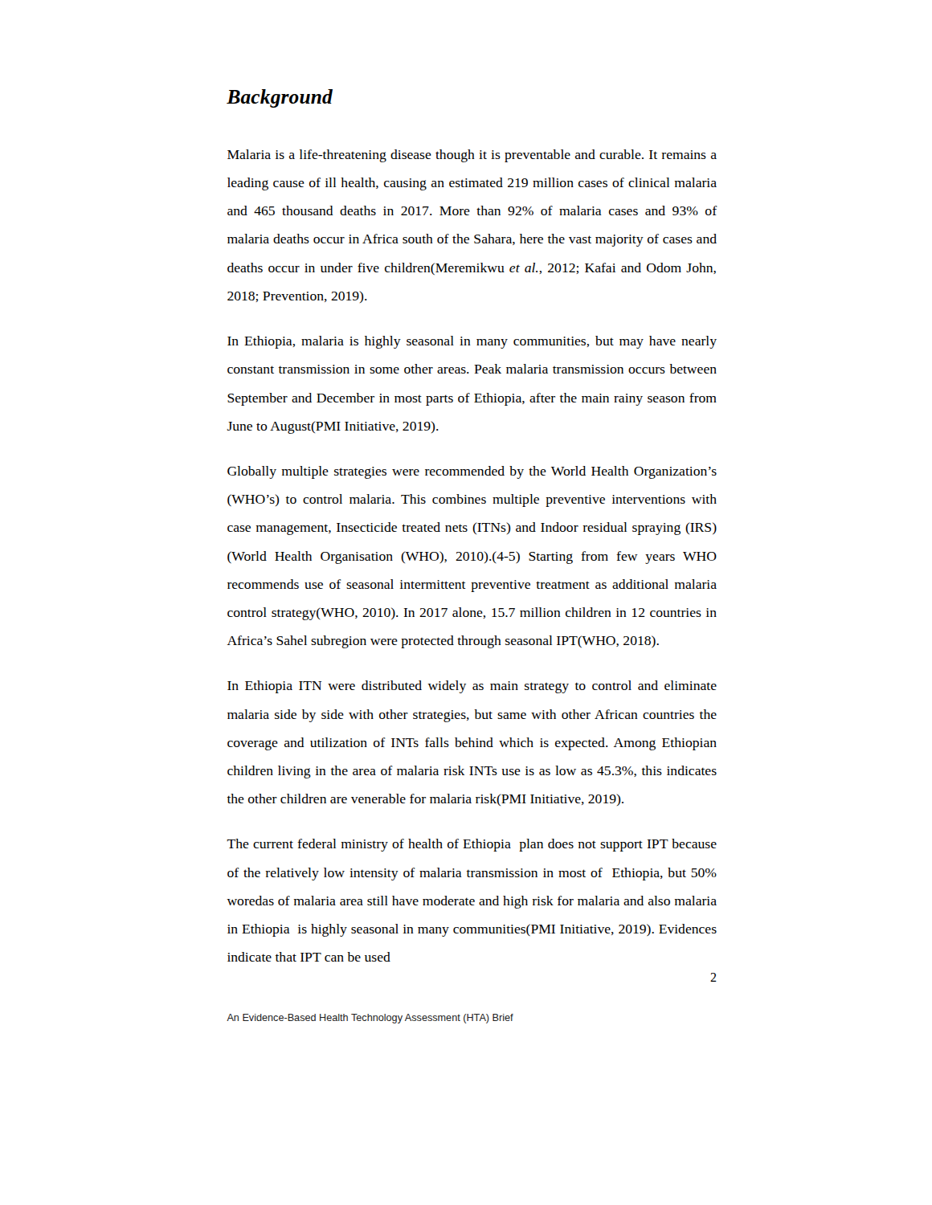Background
Malaria is a life-threatening disease though it is preventable and curable. It remains a leading cause of ill health, causing an estimated 219 million cases of clinical malaria and 465 thousand deaths in 2017. More than 92% of malaria cases and 93% of malaria deaths occur in Africa south of the Sahara, here the vast majority of cases and deaths occur in under five children(Meremikwu et al., 2012; Kafai and Odom John, 2018; Prevention, 2019).
In Ethiopia, malaria is highly seasonal in many communities, but may have nearly constant transmission in some other areas. Peak malaria transmission occurs between September and December in most parts of Ethiopia, after the main rainy season from June to August(PMI Initiative, 2019).
Globally multiple strategies were recommended by the World Health Organization’s (WHO’s) to control malaria. This combines multiple preventive interventions with case management, Insecticide treated nets (ITNs) and Indoor residual spraying (IRS)(World Health Organisation (WHO), 2010).(4-5) Starting from few years WHO recommends use of seasonal intermittent preventive treatment as additional malaria control strategy(WHO, 2010). In 2017 alone, 15.7 million children in 12 countries in Africa’s Sahel subregion were protected through seasonal IPT(WHO, 2018).
In Ethiopia ITN were distributed widely as main strategy to control and eliminate malaria side by side with other strategies, but same with other African countries the coverage and utilization of INTs falls behind which is expected. Among Ethiopian children living in the area of malaria risk INTs use is as low as 45.3%, this indicates the other children are venerable for malaria risk(PMI Initiative, 2019).
The current federal ministry of health of Ethiopia plan does not support IPT because of the relatively low intensity of malaria transmission in most of Ethiopia, but 50% woredas of malaria area still have moderate and high risk for malaria and also malaria in Ethiopia is highly seasonal in many communities(PMI Initiative, 2019). Evidences indicate that IPT can be used
2
An Evidence-Based Health Technology Assessment (HTA) Brief